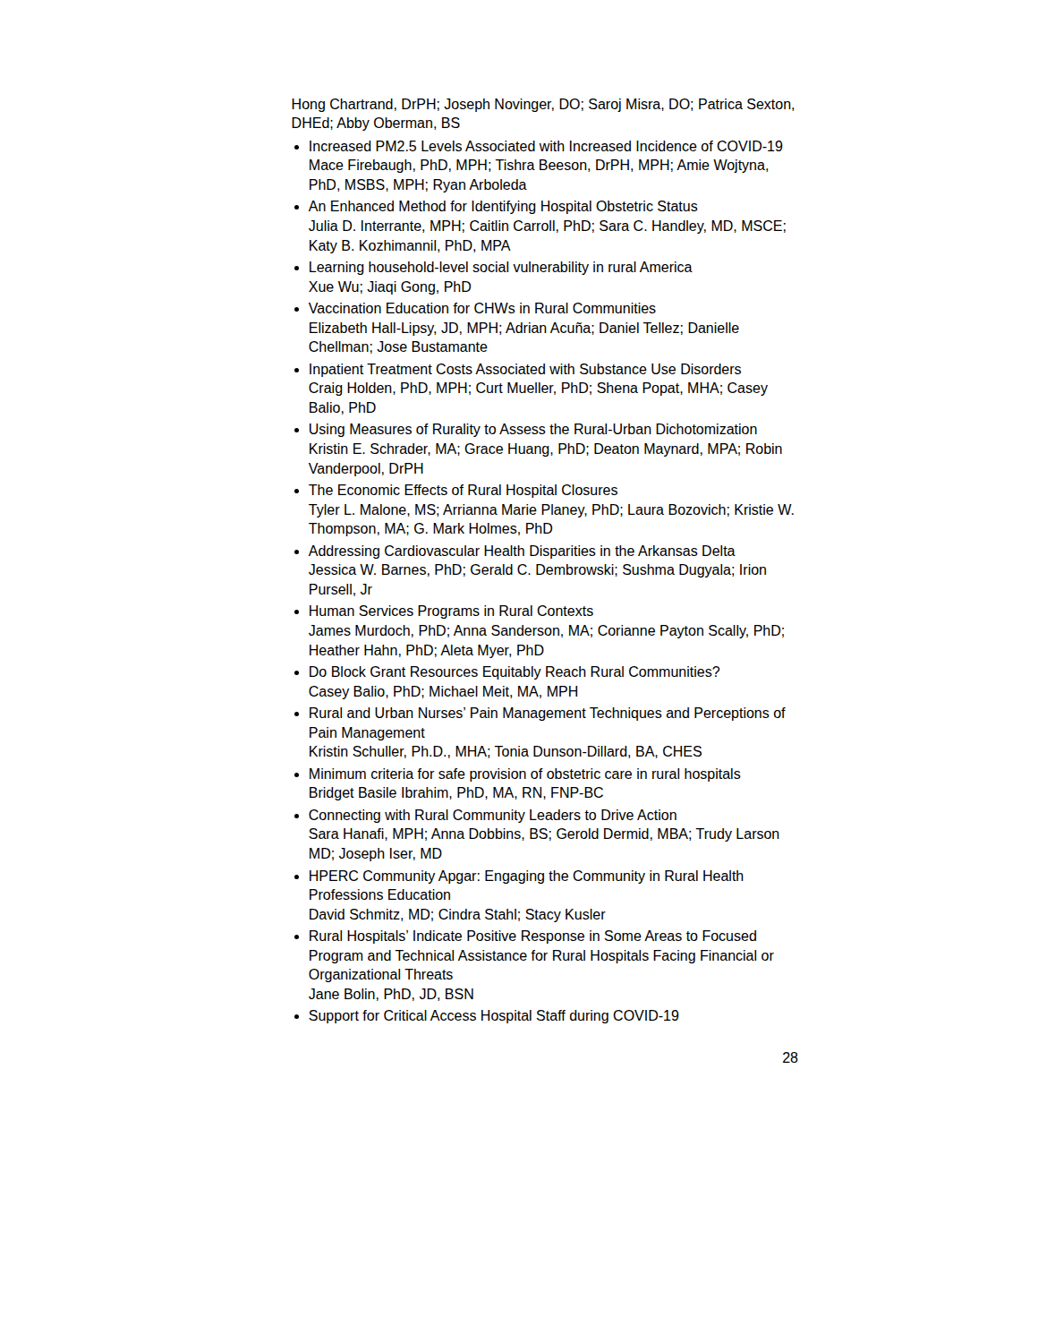Hong Chartrand, DrPH; Joseph Novinger, DO; Saroj Misra, DO; Patrica Sexton, DHEd; Abby Oberman, BS
Increased PM2.5 Levels Associated with Increased Incidence of COVID-19 Mace Firebaugh, PhD, MPH; Tishra Beeson, DrPH, MPH; Amie Wojtyna, PhD, MSBS, MPH; Ryan Arboleda
An Enhanced Method for Identifying Hospital Obstetric Status Julia D. Interrante, MPH; Caitlin Carroll, PhD; Sara C. Handley, MD, MSCE; Katy B. Kozhimannil, PhD, MPA
Learning household-level social vulnerability in rural America Xue Wu; Jiaqi Gong, PhD
Vaccination Education for CHWs in Rural Communities Elizabeth Hall-Lipsy, JD, MPH; Adrian Acuña; Daniel Tellez; Danielle Chellman; Jose Bustamante
Inpatient Treatment Costs Associated with Substance Use Disorders Craig Holden, PhD, MPH; Curt Mueller, PhD; Shena Popat, MHA; Casey Balio, PhD
Using Measures of Rurality to Assess the Rural-Urban Dichotomization Kristin E. Schrader, MA; Grace Huang, PhD; Deaton Maynard, MPA; Robin Vanderpool, DrPH
The Economic Effects of Rural Hospital Closures Tyler L. Malone, MS; Arrianna Marie Planey, PhD; Laura Bozovich; Kristie W. Thompson, MA; G. Mark Holmes, PhD
Addressing Cardiovascular Health Disparities in the Arkansas Delta Jessica W. Barnes, PhD; Gerald C. Dembrowski; Sushma Dugyala; Irion Pursell, Jr
Human Services Programs in Rural Contexts James Murdoch, PhD; Anna Sanderson, MA; Corianne Payton Scally, PhD; Heather Hahn, PhD; Aleta Myer, PhD
Do Block Grant Resources Equitably Reach Rural Communities? Casey Balio, PhD; Michael Meit, MA, MPH
Rural and Urban Nurses’ Pain Management Techniques and Perceptions of Pain Management Kristin Schuller, Ph.D., MHA; Tonia Dunson-Dillard, BA, CHES
Minimum criteria for safe provision of obstetric care in rural hospitals Bridget Basile Ibrahim, PhD, MA, RN, FNP-BC
Connecting with Rural Community Leaders to Drive Action Sara Hanafi, MPH; Anna Dobbins, BS; Gerold Dermid, MBA; Trudy Larson MD; Joseph Iser, MD
HPERC Community Apgar: Engaging the Community in Rural Health Professions Education David Schmitz, MD; Cindra Stahl; Stacy Kusler
Rural Hospitals’ Indicate Positive Response in Some Areas to Focused Program and Technical Assistance for Rural Hospitals Facing Financial or Organizational Threats Jane Bolin, PhD, JD, BSN
Support for Critical Access Hospital Staff during COVID-19
28